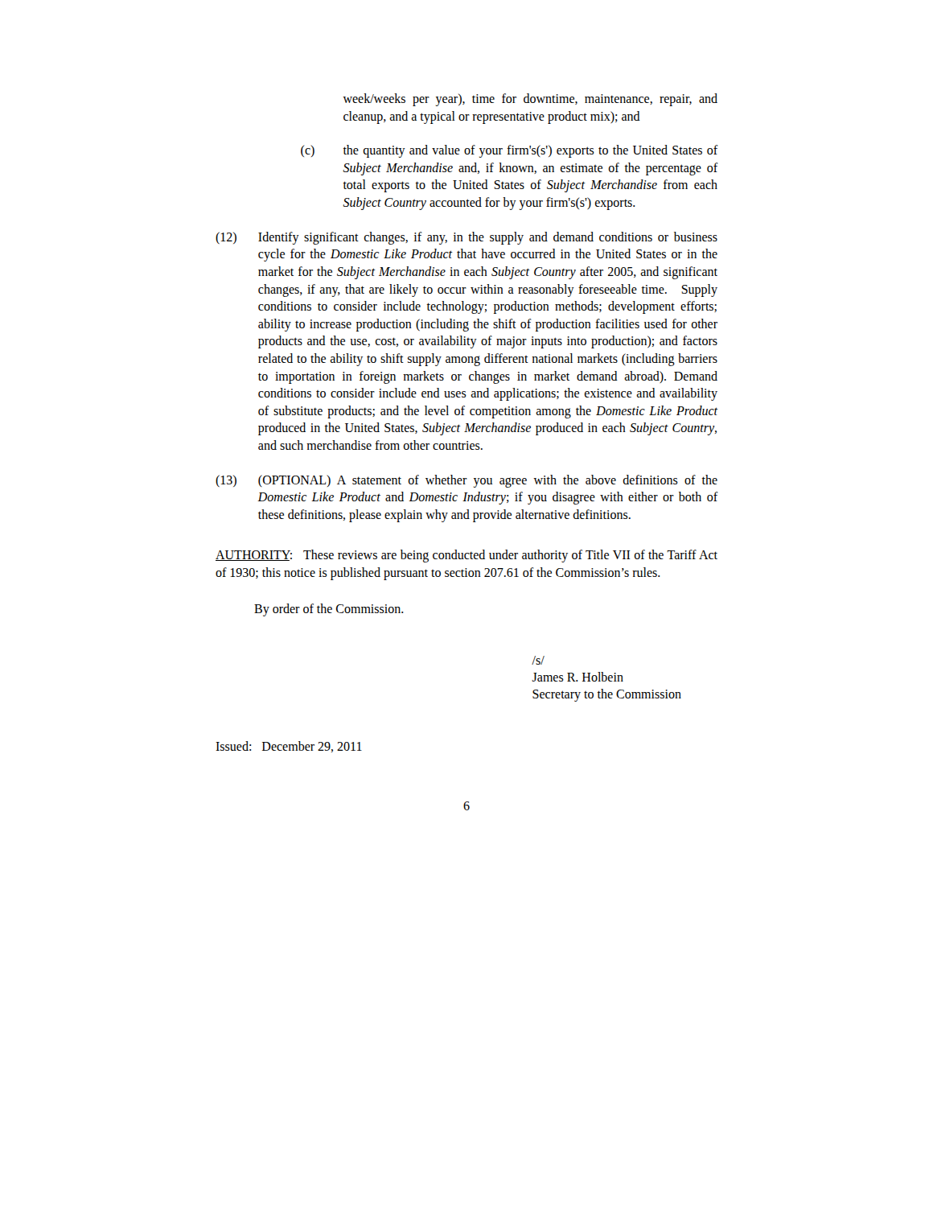week/weeks per year), time for downtime, maintenance, repair, and cleanup, and a typical or representative product mix); and
(c) the quantity and value of your firm's(s') exports to the United States of Subject Merchandise and, if known, an estimate of the percentage of total exports to the United States of Subject Merchandise from each Subject Country accounted for by your firm's(s') exports.
(12) Identify significant changes, if any, in the supply and demand conditions or business cycle for the Domestic Like Product that have occurred in the United States or in the market for the Subject Merchandise in each Subject Country after 2005, and significant changes, if any, that are likely to occur within a reasonably foreseeable time. Supply conditions to consider include technology; production methods; development efforts; ability to increase production (including the shift of production facilities used for other products and the use, cost, or availability of major inputs into production); and factors related to the ability to shift supply among different national markets (including barriers to importation in foreign markets or changes in market demand abroad). Demand conditions to consider include end uses and applications; the existence and availability of substitute products; and the level of competition among the Domestic Like Product produced in the United States, Subject Merchandise produced in each Subject Country, and such merchandise from other countries.
(13) (OPTIONAL) A statement of whether you agree with the above definitions of the Domestic Like Product and Domestic Industry; if you disagree with either or both of these definitions, please explain why and provide alternative definitions.
AUTHORITY: These reviews are being conducted under authority of Title VII of the Tariff Act of 1930; this notice is published pursuant to section 207.61 of the Commission’s rules.
By order of the Commission.
/s/
James R. Holbein
Secretary to the Commission
Issued: December 29, 2011
6